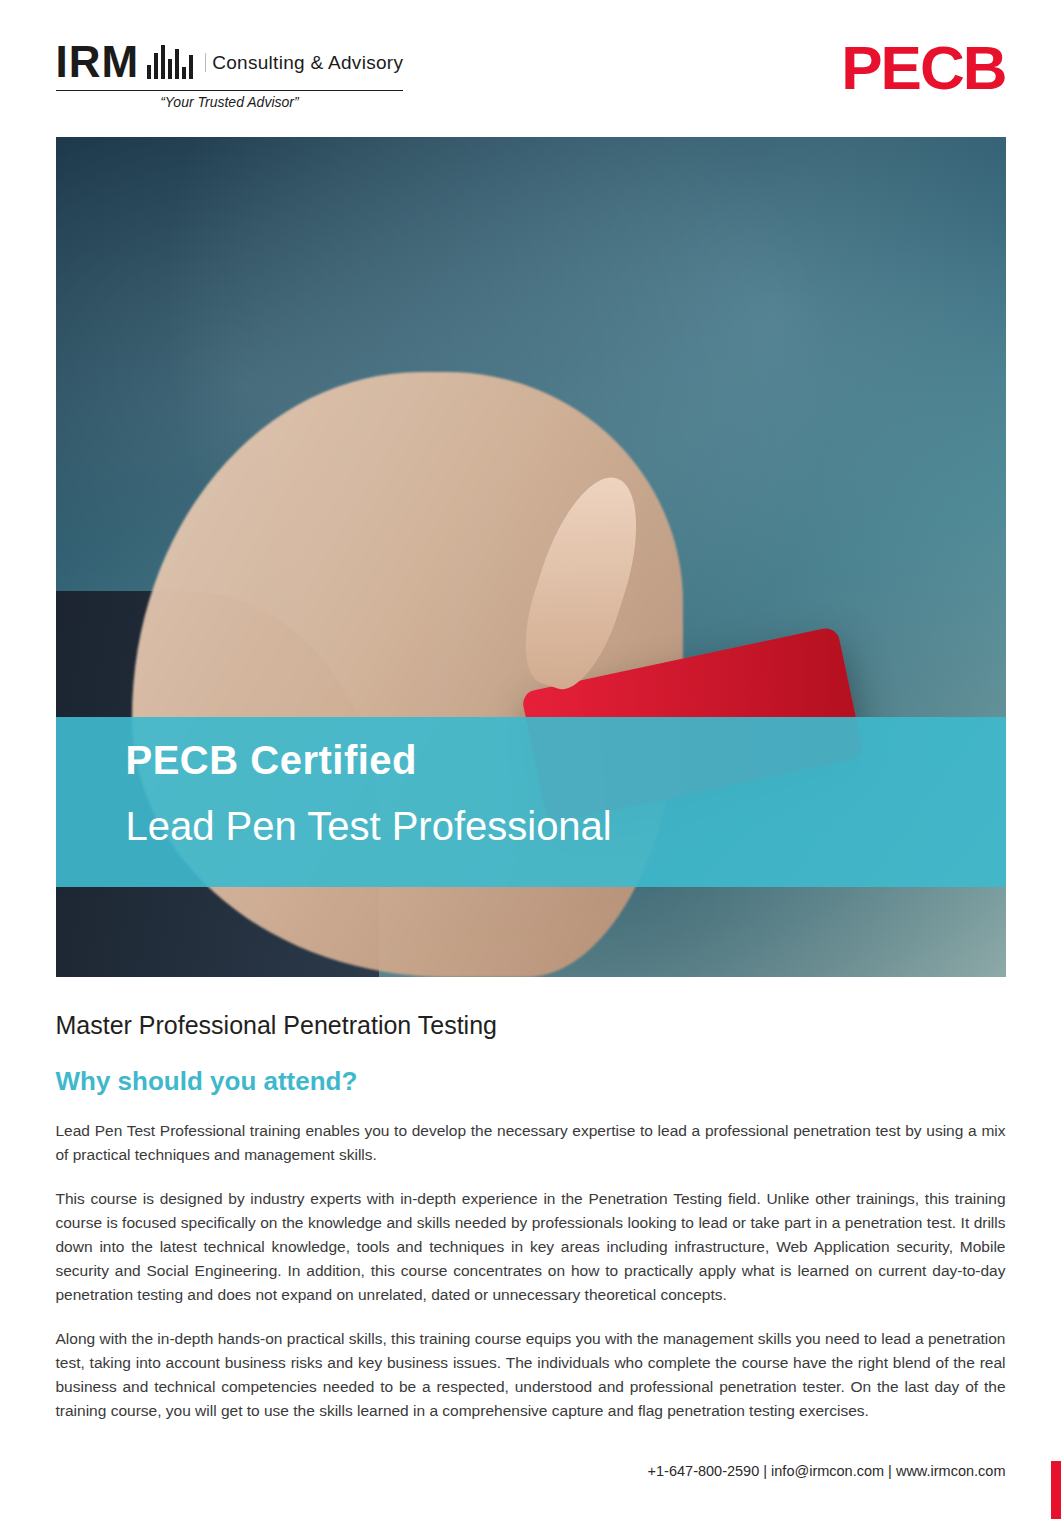IRM Consulting & Advisory
“Your Trusted Advisor”
PECB
PECB Certified
Lead Pen Test Professional
Master Professional Penetration Testing
Why should you attend?
Lead Pen Test Professional training enables you to develop the necessary expertise to lead a professional penetration test by using a mix of practical techniques and management skills.
This course is designed by industry experts with in-depth experience in the Penetration Testing field. Unlike other trainings, this training course is focused specifically on the knowledge and skills needed by professionals looking to lead or take part in a penetration test. It drills down into the latest technical knowledge, tools and techniques in key areas including infrastructure, Web Application security, Mobile security and Social Engineering. In addition, this course concentrates on how to practically apply what is learned on current day-to-day penetration testing and does not expand on unrelated, dated or unnecessary theoretical concepts.
Along with the in-depth hands-on practical skills, this training course equips you with the management skills you need to lead a penetration test, taking into account business risks and key business issues. The individuals who complete the course have the right blend of the real business and technical competencies needed to be a respected, understood and professional penetration tester. On the last day of the training course, you will get to use the skills learned in a comprehensive capture and flag penetration testing exercises.
+1-647-800-2590 | info@irmcon.com | www.irmcon.com